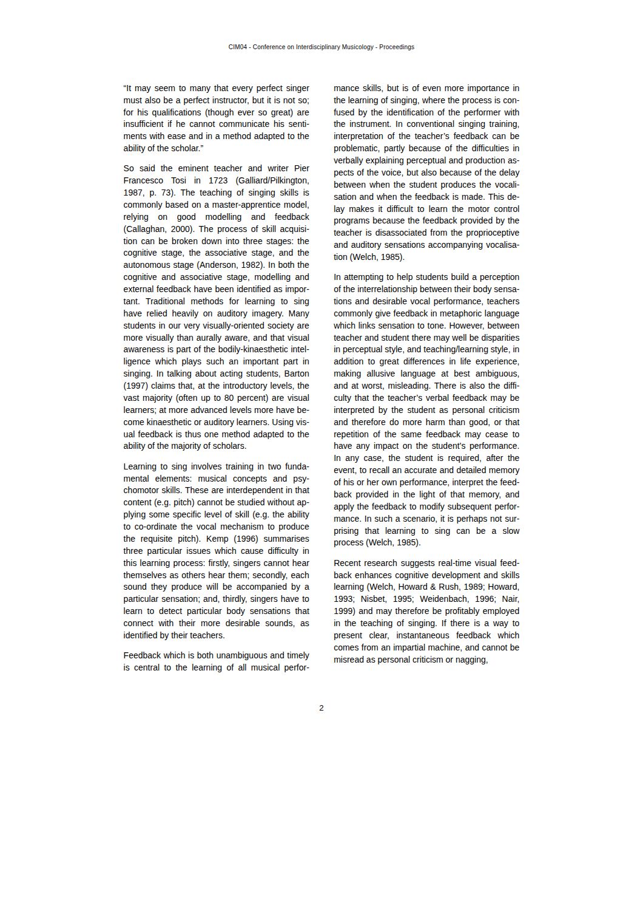CIM04 - Conference on Interdisciplinary Musicology - Proceedings
“It may seem to many that every perfect singer must also be a perfect instructor, but it is not so; for his qualifications (though ever so great) are insufficient if he cannot communicate his sentiments with ease and in a method adapted to the ability of the scholar.”
So said the eminent teacher and writer Pier Francesco Tosi in 1723 (Galliard/Pilkington, 1987, p. 73). The teaching of singing skills is commonly based on a master-apprentice model, relying on good modelling and feedback (Callaghan, 2000). The process of skill acquisition can be broken down into three stages: the cognitive stage, the associative stage, and the autonomous stage (Anderson, 1982). In both the cognitive and associative stage, modelling and external feedback have been identified as important. Traditional methods for learning to sing have relied heavily on auditory imagery. Many students in our very visually-oriented society are more visually than aurally aware, and that visual awareness is part of the bodily-kinaesthetic intelligence which plays such an important part in singing. In talking about acting students, Barton (1997) claims that, at the introductory levels, the vast majority (often up to 80 percent) are visual learners; at more advanced levels more have become kinaesthetic or auditory learners. Using visual feedback is thus one method adapted to the ability of the majority of scholars.
Learning to sing involves training in two fundamental elements: musical concepts and psychomotor skills. These are interdependent in that content (e.g. pitch) cannot be studied without applying some specific level of skill (e.g. the ability to co-ordinate the vocal mechanism to produce the requisite pitch). Kemp (1996) summarises three particular issues which cause difficulty in this learning process: firstly, singers cannot hear themselves as others hear them; secondly, each sound they produce will be accompanied by a particular sensation; and, thirdly, singers have to learn to detect particular body sensations that connect with their more desirable sounds, as identified by their teachers.
Feedback which is both unambiguous and timely is central to the learning of all musical performance skills, but is of even more importance in the learning of singing, where the process is confused by the identification of the performer with the instrument. In conventional singing training, interpretation of the teacher’s feedback can be problematic, partly because of the difficulties in verbally explaining perceptual and production aspects of the voice, but also because of the delay between when the student produces the vocalisation and when the feedback is made. This delay makes it difficult to learn the motor control programs because the feedback provided by the teacher is disassociated from the proprioceptive and auditory sensations accompanying vocalisation (Welch, 1985).
In attempting to help students build a perception of the interrelationship between their body sensations and desirable vocal performance, teachers commonly give feedback in metaphoric language which links sensation to tone. However, between teacher and student there may well be disparities in perceptual style, and teaching/learning style, in addition to great differences in life experience, making allusive language at best ambiguous, and at worst, misleading. There is also the difficulty that the teacher’s verbal feedback may be interpreted by the student as personal criticism and therefore do more harm than good, or that repetition of the same feedback may cease to have any impact on the student’s performance. In any case, the student is required, after the event, to recall an accurate and detailed memory of his or her own performance, interpret the feedback provided in the light of that memory, and apply the feedback to modify subsequent performance. In such a scenario, it is perhaps not surprising that learning to sing can be a slow process (Welch, 1985).
Recent research suggests real-time visual feedback enhances cognitive development and skills learning (Welch, Howard & Rush, 1989; Howard, 1993; Nisbet, 1995; Weidenbach, 1996; Nair, 1999) and may therefore be profitably employed in the teaching of singing. If there is a way to present clear, instantaneous feedback which comes from an impartial machine, and cannot be misread as personal criticism or nagging,
2